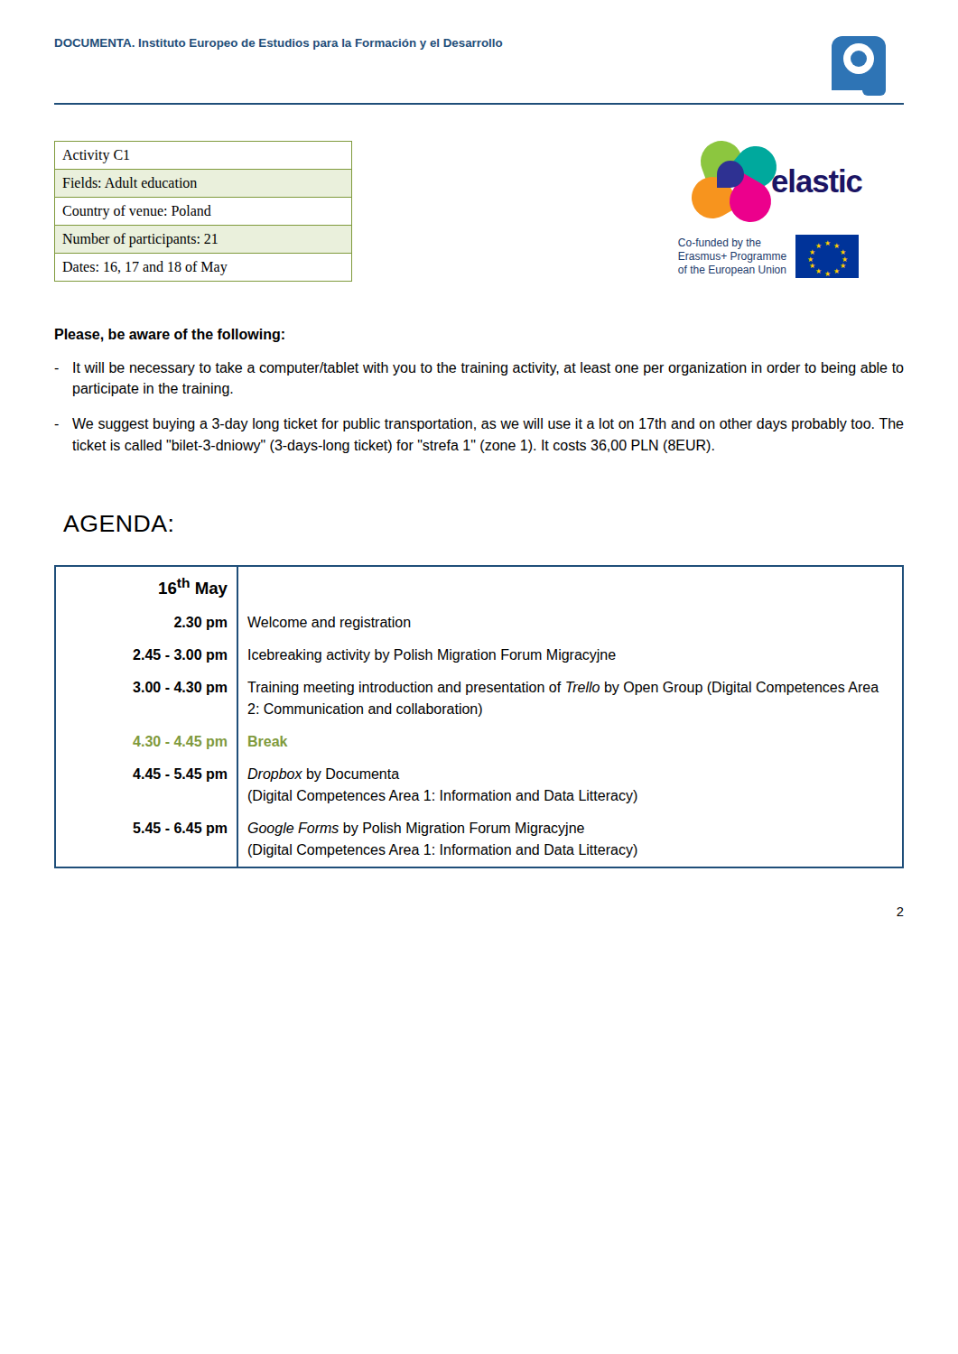DOCUMENTA. Instituto Europeo de Estudios para la Formación y el Desarrollo
| Activity C1 |
| Fields: Adult education |
| Country of venue: Poland |
| Number of participants: 21 |
| Dates: 16, 17 and 18 of May |
elastic
Co-funded by the
Erasmus+ Programme
of the European Union
★ ★ ★ ★ ★ ★ ★ ★ ★ ★ ★ ★
Please, be aware of the following:
It will be necessary to take a computer/tablet with you to the training activity, at least one per organization in order to being able to participate in the training.
We suggest buying a 3-day long ticket for public transportation, as we will use it a lot on 17th and on other days probably too. The ticket is called "bilet-3-dniowy" (3-days-long ticket) for "strefa 1" (zone 1). It costs 36,00 PLN (8EUR).
AGENDA:
| 16 th May | |
| 2.30 pm | Welcome and registration |
| 2.45 - 3.00 pm | Icebreaking activity by Polish Migration Forum Migracyjne |
| 3.00 - 4.30 pm | Training meeting introduction and presentation of Trello by Open Group (Digital Competences Area 2: Communication and collaboration) |
| 4.30 - 4.45 pm | Break |
| 4.45 - 5.45 pm | Dropbox by Documenta (Digital Competences Area 1: Information and Data Litteracy) |
| 5.45 - 6.45 pm | Google Forms by Polish Migration Forum Migracyjne (Digital Competences Area 1: Information and Data Litteracy) |
2